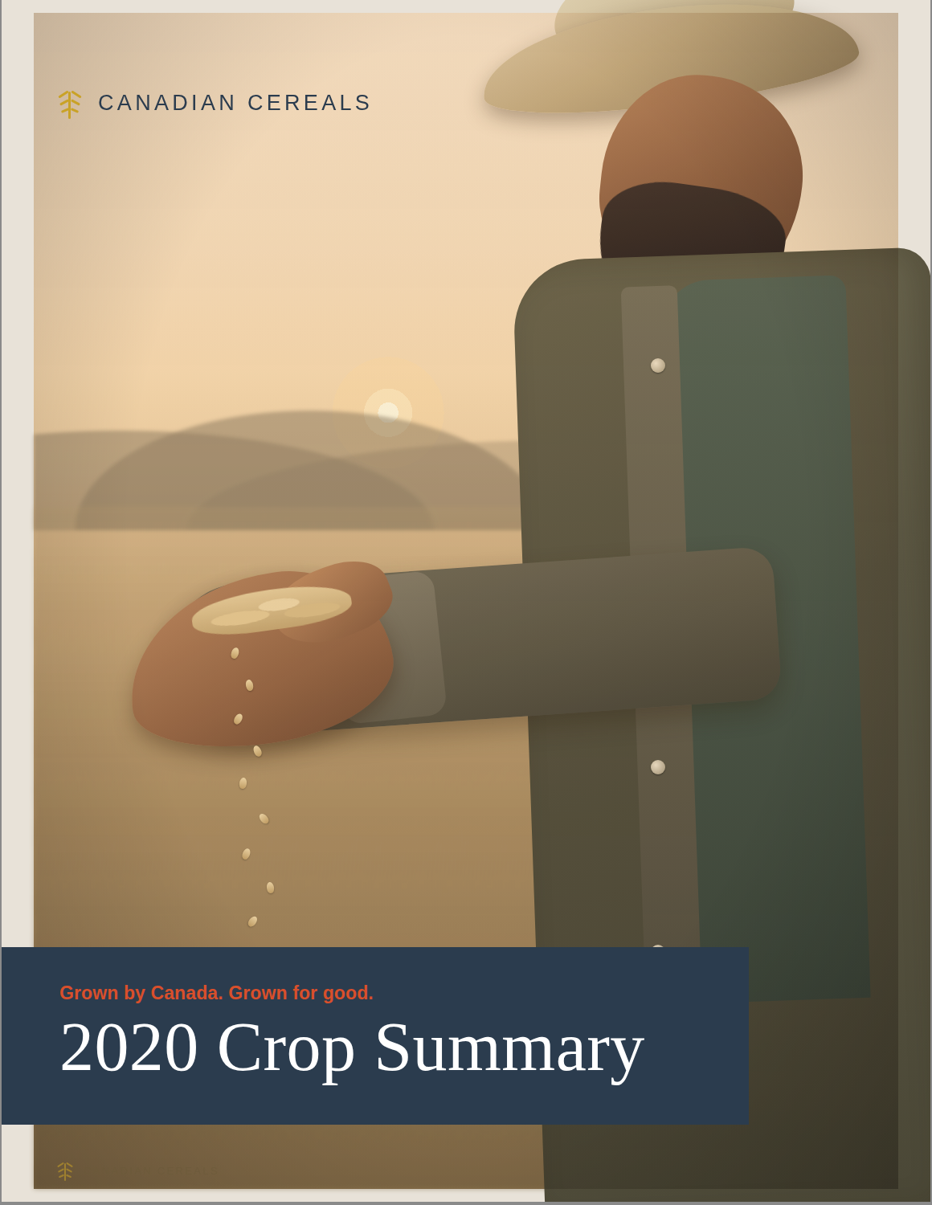CANADIAN CEREALS
Grown by Canada. Grown for good.
2020 Crop Summary
CANADIAN CEREALS